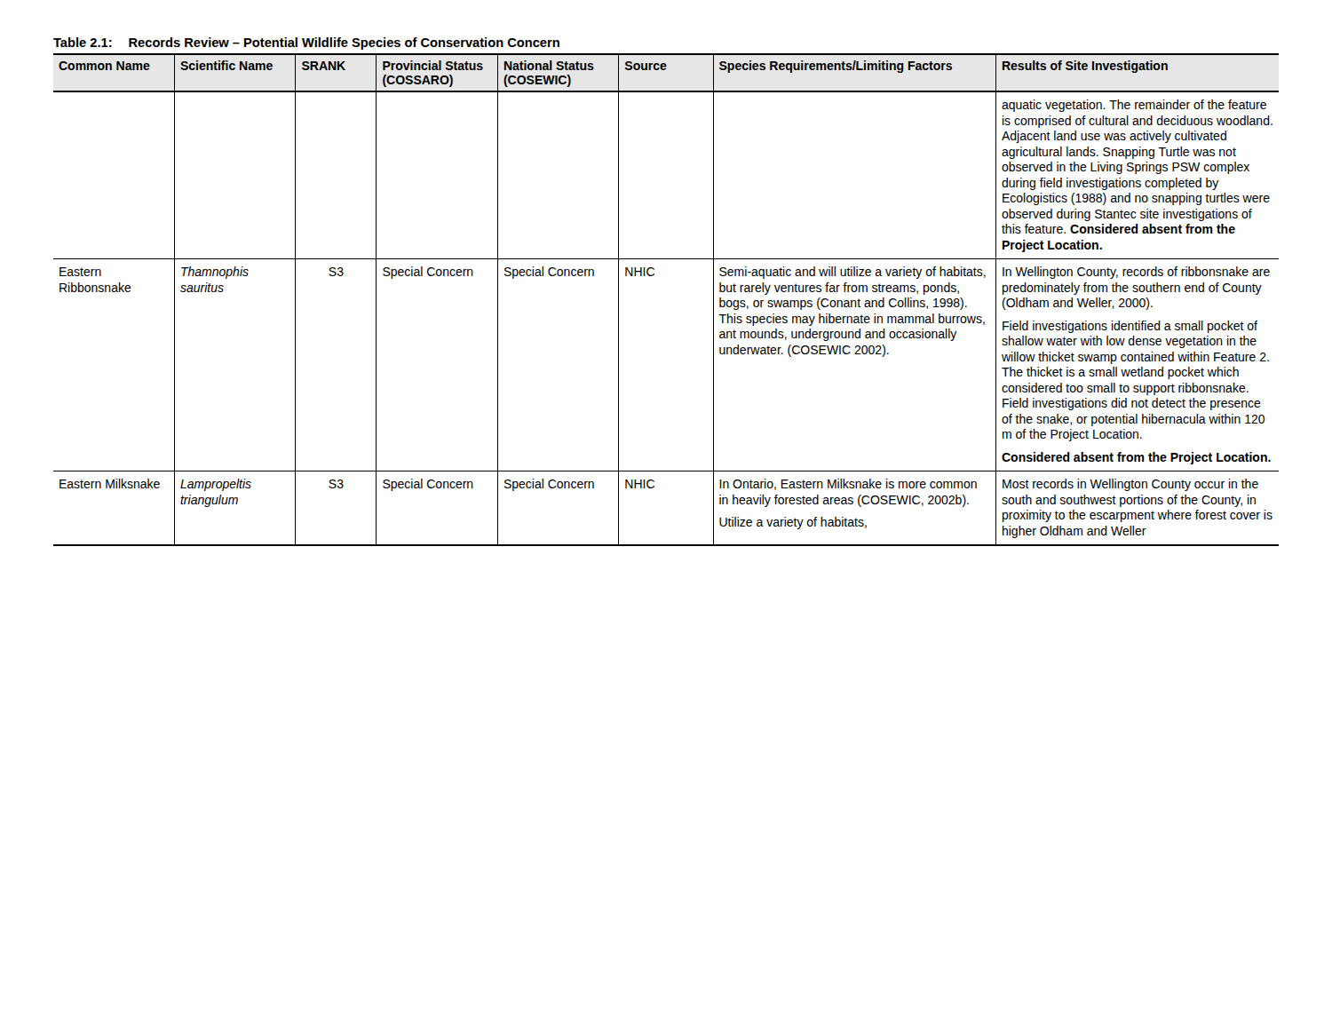Table 2.1: Records Review – Potential Wildlife Species of Conservation Concern
| Common Name | Scientific Name | SRANK | Provincial Status (COSSARO) | National Status (COSEWIC) | Source | Species Requirements/Limiting Factors | Results of Site Investigation |
| --- | --- | --- | --- | --- | --- | --- | --- |
| | | | | | | | aquatic vegetation. The remainder of the feature is comprised of cultural and deciduous woodland. Adjacent land use was actively cultivated agricultural lands. Snapping Turtle was not observed in the Living Springs PSW complex during field investigations completed by Ecologistics (1988) and no snapping turtles were observed during Stantec site investigations of this feature. Considered absent from the Project Location. |
| Eastern Ribbonsnake | Thamnophis sauritus | S3 | Special Concern | Special Concern | NHIC | Semi-aquatic and will utilize a variety of habitats, but rarely ventures far from streams, ponds, bogs, or swamps (Conant and Collins, 1998). This species may hibernate in mammal burrows, ant mounds, underground and occasionally underwater. (COSEWIC 2002). | In Wellington County, records of ribbonsnake are predominately from the southern end of County (Oldham and Weller, 2000). Field investigations identified a small pocket of shallow water with low dense vegetation in the willow thicket swamp contained within Feature 2. The thicket is a small wetland pocket which considered too small to support ribbonsnake. Field investigations did not detect the presence of the snake, or potential hibernacula within 120 m of the Project Location. Considered absent from the Project Location. |
| Eastern Milksnake | Lampropeltis triangulum | S3 | Special Concern | Special Concern | NHIC | In Ontario, Eastern Milksnake is more common in heavily forested areas (COSEWIC, 2002b). Utilize a variety of habitats, | Most records in Wellington County occur in the south and southwest portions of the County, in proximity to the escarpment where forest cover is higher Oldham and Weller |